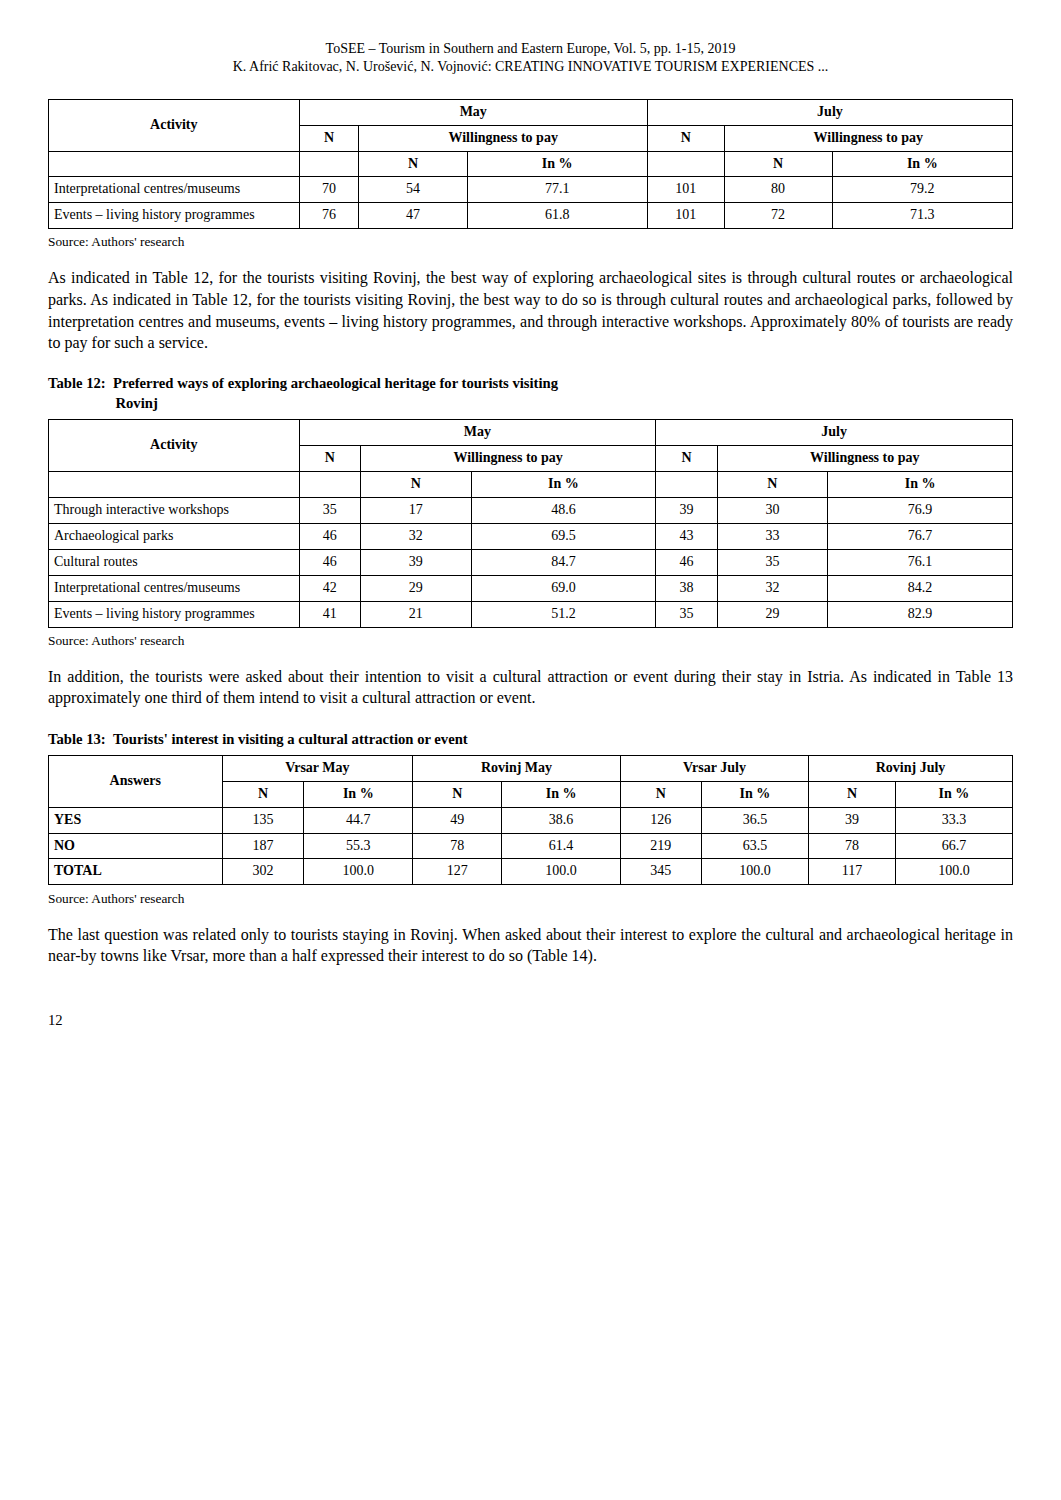ToSEE – Tourism in Southern and Eastern Europe, Vol. 5, pp. 1-15, 2019
K. Afrić Rakitovac, N. Urošević, N. Vojnović: CREATING INNOVATIVE TOURISM EXPERIENCES ...
| Activity | May | July |
| --- | --- | --- |
| N | Willingness to pay | N | Willingness to pay |
| | | N | In % | | N | In % |
| Interpretational centres/museums | 70 | 54 | 77.1 | 101 | 80 | 79.2 |
| Events – living history programmes | 76 | 47 | 61.8 | 101 | 72 | 71.3 |
Source: Authors' research
As indicated in Table 12, for the tourists visiting Rovinj, the best way of exploring archaeological sites is through cultural routes or archaeological parks. As indicated in Table 12, for the tourists visiting Rovinj, the best way to do so is through cultural routes and archaeological parks, followed by interpretation centres and museums, events – living history programmes, and through interactive workshops. Approximately 80% of tourists are ready to pay for such a service.
Table 12: Preferred ways of exploring archaeological heritage for tourists visiting Rovinj
| Activity | May | July |
| --- | --- | --- |
| N | Willingness to pay | N | Willingness to pay |
| | | N | In % | | N | In % |
| Through interactive workshops | 35 | 17 | 48.6 | 39 | 30 | 76.9 |
| Archaeological parks | 46 | 32 | 69.5 | 43 | 33 | 76.7 |
| Cultural routes | 46 | 39 | 84.7 | 46 | 35 | 76.1 |
| Interpretational centres/museums | 42 | 29 | 69.0 | 38 | 32 | 84.2 |
| Events – living history programmes | 41 | 21 | 51.2 | 35 | 29 | 82.9 |
Source: Authors' research
In addition, the tourists were asked about their intention to visit a cultural attraction or event during their stay in Istria. As indicated in Table 13 approximately one third of them intend to visit a cultural attraction or event.
Table 13: Tourists' interest in visiting a cultural attraction or event
| Answers | Vrsar May | Rovinj May | Vrsar July | Rovinj July |
| --- | --- | --- | --- | --- |
| N | In % | N | In % | N | In % | N | In % |
| YES | 135 | 44.7 | 49 | 38.6 | 126 | 36.5 | 39 | 33.3 |
| NO | 187 | 55.3 | 78 | 61.4 | 219 | 63.5 | 78 | 66.7 |
| TOTAL | 302 | 100.0 | 127 | 100.0 | 345 | 100.0 | 117 | 100.0 |
Source: Authors' research
The last question was related only to tourists staying in Rovinj. When asked about their interest to explore the cultural and archaeological heritage in near-by towns like Vrsar, more than a half expressed their interest to do so (Table 14).
12